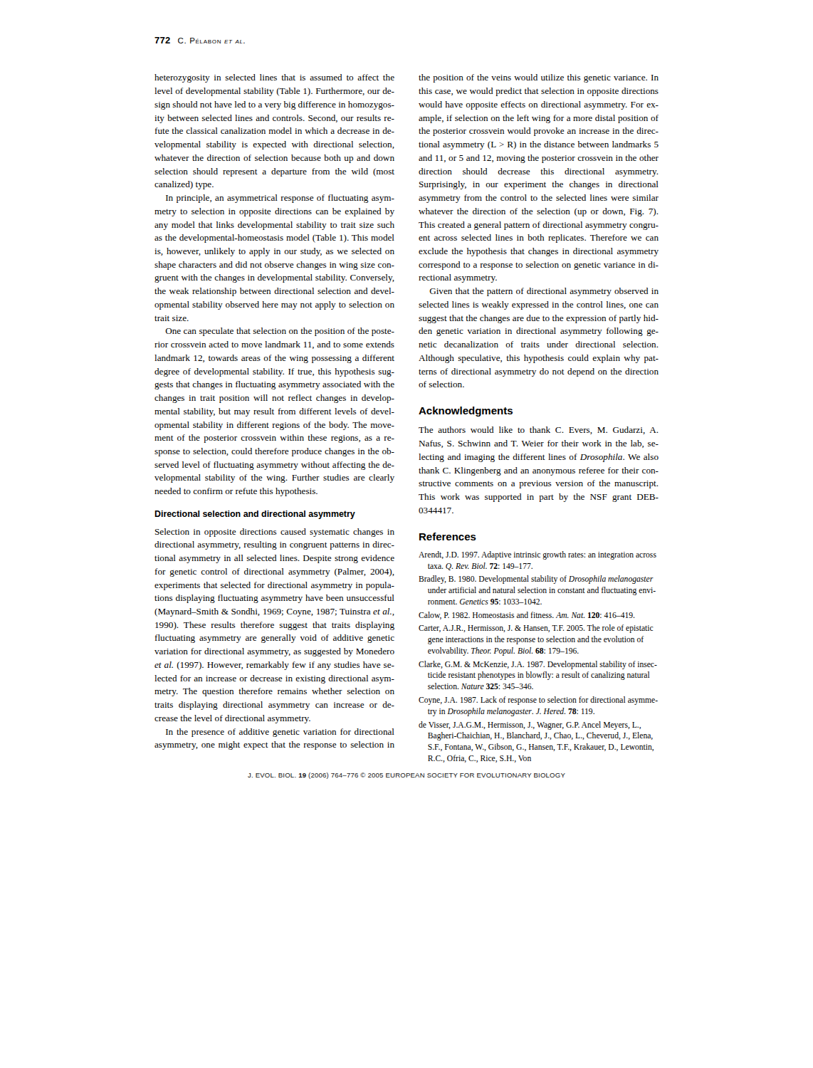772 C. Pélabon et al.
heterozygosity in selected lines that is assumed to affect the level of developmental stability (Table 1). Furthermore, our design should not have led to a very big difference in homozygosity between selected lines and controls. Second, our results refute the classical canalization model in which a decrease in developmental stability is expected with directional selection, whatever the direction of selection because both up and down selection should represent a departure from the wild (most canalized) type.
In principle, an asymmetrical response of fluctuating asymmetry to selection in opposite directions can be explained by any model that links developmental stability to trait size such as the developmental-homeostasis model (Table 1). This model is, however, unlikely to apply in our study, as we selected on shape characters and did not observe changes in wing size congruent with the changes in developmental stability. Conversely, the weak relationship between directional selection and developmental stability observed here may not apply to selection on trait size.
One can speculate that selection on the position of the posterior crossvein acted to move landmark 11, and to some extends landmark 12, towards areas of the wing possessing a different degree of developmental stability. If true, this hypothesis suggests that changes in fluctuating asymmetry associated with the changes in trait position will not reflect changes in developmental stability, but may result from different levels of developmental stability in different regions of the body. The movement of the posterior crossvein within these regions, as a response to selection, could therefore produce changes in the observed level of fluctuating asymmetry without affecting the developmental stability of the wing. Further studies are clearly needed to confirm or refute this hypothesis.
Directional selection and directional asymmetry
Selection in opposite directions caused systematic changes in directional asymmetry, resulting in congruent patterns in directional asymmetry in all selected lines. Despite strong evidence for genetic control of directional asymmetry (Palmer, 2004), experiments that selected for directional asymmetry in populations displaying fluctuating asymmetry have been unsuccessful (Maynard–Smith & Sondhi, 1969; Coyne, 1987; Tuinstra et al., 1990). These results therefore suggest that traits displaying fluctuating asymmetry are generally void of additive genetic variation for directional asymmetry, as suggested by Monedero et al. (1997). However, remarkably few if any studies have selected for an increase or decrease in existing directional asymmetry. The question therefore remains whether selection on traits displaying directional asymmetry can increase or decrease the level of directional asymmetry.
In the presence of additive genetic variation for directional asymmetry, one might expect that the response to selection in the position of the veins would utilize this genetic variance. In this case, we would predict that selection in opposite directions would have opposite effects on directional asymmetry. For example, if selection on the left wing for a more distal position of the posterior crossvein would provoke an increase in the directional asymmetry (L > R) in the distance between landmarks 5 and 11, or 5 and 12, moving the posterior crossvein in the other direction should decrease this directional asymmetry. Surprisingly, in our experiment the changes in directional asymmetry from the control to the selected lines were similar whatever the direction of the selection (up or down, Fig. 7). This created a general pattern of directional asymmetry congruent across selected lines in both replicates. Therefore we can exclude the hypothesis that changes in directional asymmetry correspond to a response to selection on genetic variance in directional asymmetry.
Given that the pattern of directional asymmetry observed in selected lines is weakly expressed in the control lines, one can suggest that the changes are due to the expression of partly hidden genetic variation in directional asymmetry following genetic decanalization of traits under directional selection. Although speculative, this hypothesis could explain why patterns of directional asymmetry do not depend on the direction of selection.
Acknowledgments
The authors would like to thank C. Evers, M. Gudarzi, A. Nafus, S. Schwinn and T. Weier for their work in the lab, selecting and imaging the different lines of Drosophila. We also thank C. Klingenberg and an anonymous referee for their constructive comments on a previous version of the manuscript. This work was supported in part by the NSF grant DEB-0344417.
References
Arendt, J.D. 1997. Adaptive intrinsic growth rates: an integration across taxa. Q. Rev. Biol. 72: 149–177.
Bradley, B. 1980. Developmental stability of Drosophila melanogaster under artificial and natural selection in constant and fluctuating environment. Genetics 95: 1033–1042.
Calow, P. 1982. Homeostasis and fitness. Am. Nat. 120: 416–419.
Carter, A.J.R., Hermisson, J. & Hansen, T.F. 2005. The role of epistatic gene interactions in the response to selection and the evolution of evolvability. Theor. Popul. Biol. 68: 179–196.
Clarke, G.M. & McKenzie, J.A. 1987. Developmental stability of insecticide resistant phenotypes in blowfly: a result of canalizing natural selection. Nature 325: 345–346.
Coyne, J.A. 1987. Lack of response to selection for directional asymmetry in Drosophila melanogaster. J. Hered. 78: 119.
de Visser, J.A.G.M., Hermisson, J., Wagner, G.P. Ancel Meyers, L., Bagheri-Chaichian, H., Blanchard, J., Chao, L., Cheverud, J., Elena, S.F., Fontana, W., Gibson, G., Hansen, T.F., Krakauer, D., Lewontin, R.C., Ofria, C., Rice, S.H., Von
J. EVOL. BIOL. 19 (2006) 764–776 © 2005 EUROPEAN SOCIETY FOR EVOLUTIONARY BIOLOGY